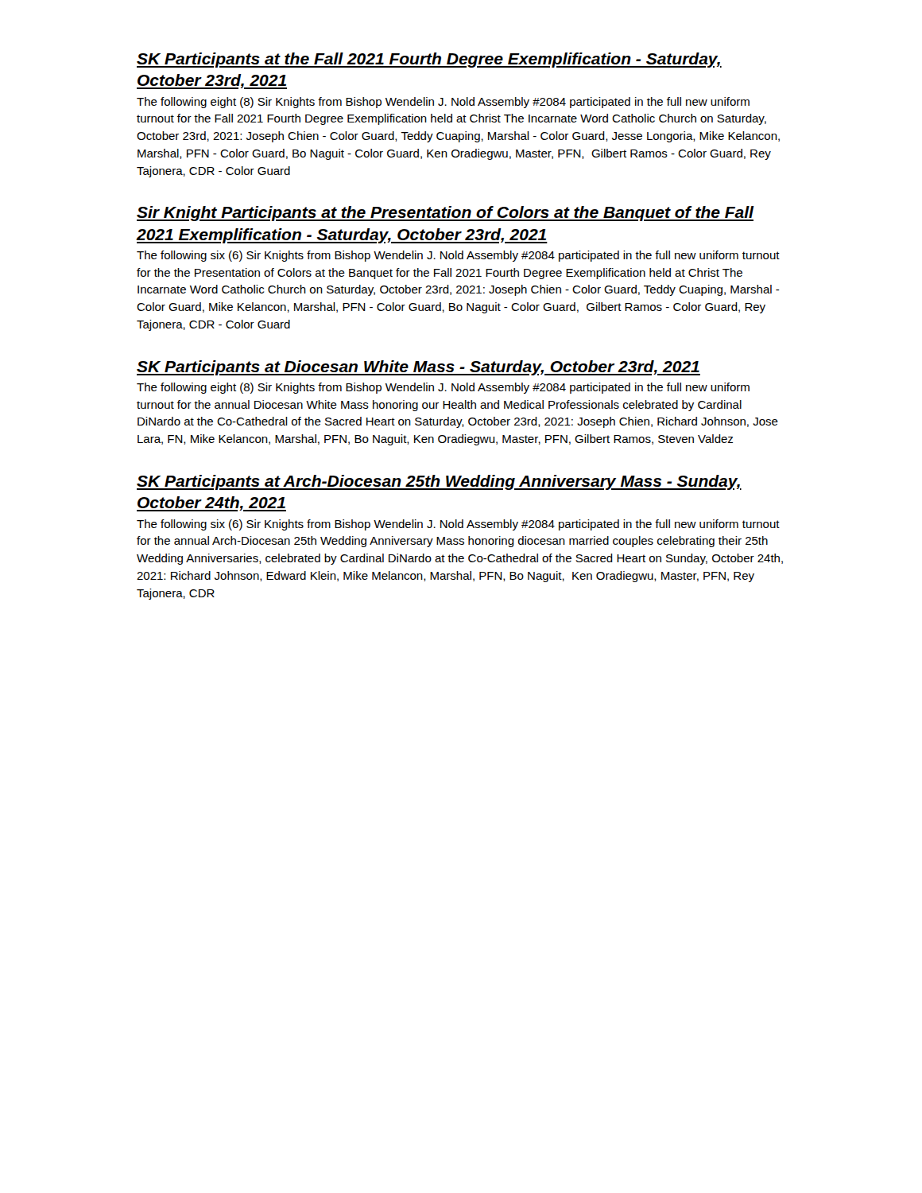SK Participants at the Fall 2021 Fourth Degree Exemplification - Saturday, October 23rd, 2021
The following eight (8) Sir Knights from Bishop Wendelin J. Nold Assembly #2084 participated in the full new uniform turnout for the Fall 2021 Fourth Degree Exemplification held at Christ The Incarnate Word Catholic Church on Saturday, October 23rd, 2021: Joseph Chien - Color Guard, Teddy Cuaping, Marshal - Color Guard, Jesse Longoria, Mike Kelancon, Marshal, PFN - Color Guard, Bo Naguit - Color Guard, Ken Oradiegwu, Master, PFN, Gilbert Ramos - Color Guard, Rey Tajonera, CDR - Color Guard
Sir Knight Participants at the Presentation of Colors at the Banquet of the Fall 2021 Exemplification - Saturday, October 23rd, 2021
The following six (6) Sir Knights from Bishop Wendelin J. Nold Assembly #2084 participated in the full new uniform turnout for the the Presentation of Colors at the Banquet for the Fall 2021 Fourth Degree Exemplification held at Christ The Incarnate Word Catholic Church on Saturday, October 23rd, 2021: Joseph Chien - Color Guard, Teddy Cuaping, Marshal - Color Guard, Mike Kelancon, Marshal, PFN - Color Guard, Bo Naguit - Color Guard, Gilbert Ramos - Color Guard, Rey Tajonera, CDR - Color Guard
SK Participants at Diocesan White Mass - Saturday, October 23rd, 2021
The following eight (8) Sir Knights from Bishop Wendelin J. Nold Assembly #2084 participated in the full new uniform turnout for the annual Diocesan White Mass honoring our Health and Medical Professionals celebrated by Cardinal DiNardo at the Co-Cathedral of the Sacred Heart on Saturday, October 23rd, 2021: Joseph Chien, Richard Johnson, Jose Lara, FN, Mike Kelancon, Marshal, PFN, Bo Naguit, Ken Oradiegwu, Master, PFN, Gilbert Ramos, Steven Valdez
SK Participants at Arch-Diocesan 25th Wedding Anniversary Mass - Sunday, October 24th, 2021
The following six (6) Sir Knights from Bishop Wendelin J. Nold Assembly #2084 participated in the full new uniform turnout for the annual Arch-Diocesan 25th Wedding Anniversary Mass honoring diocesan married couples celebrating their 25th Wedding Anniversaries, celebrated by Cardinal DiNardo at the Co-Cathedral of the Sacred Heart on Sunday, October 24th, 2021: Richard Johnson, Edward Klein, Mike Melancon, Marshal, PFN, Bo Naguit, Ken Oradiegwu, Master, PFN, Rey Tajonera, CDR